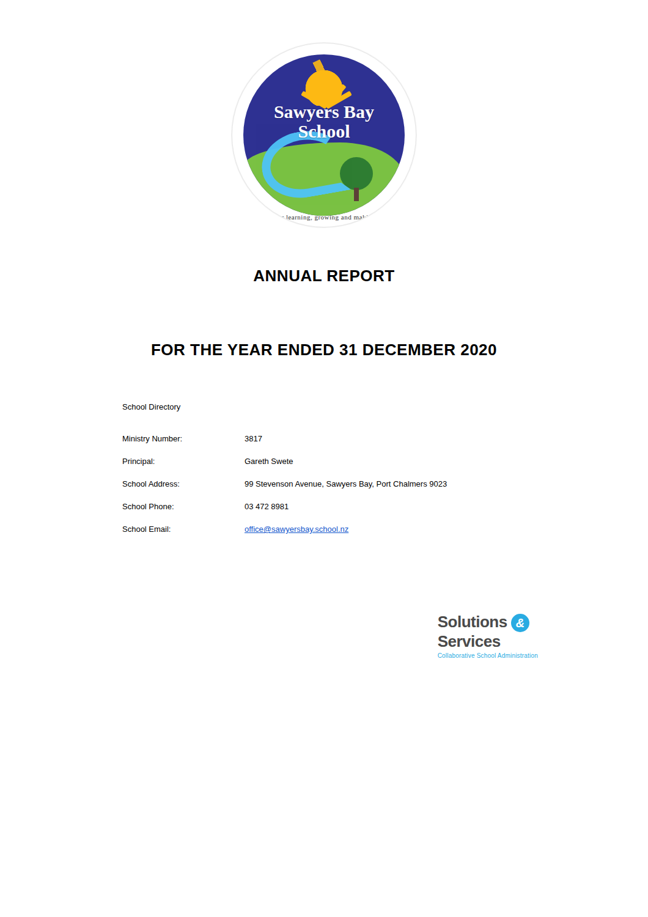Sawyers Bay
School
A safe haven for learning, growing and making a difference
ANNUAL REPORT
FOR THE YEAR ENDED 31 DECEMBER 2020
School Directory
| Ministry Number: | 3817 |
| Principal: | Gareth Swete |
| School Address: | 99 Stevenson Avenue, Sawyers Bay, Port Chalmers 9023 |
| School Phone: | 03 472 8981 |
| School Email: | office@sawyersbay.school.nz |
Solutions&
Services
Collaborative School Administration